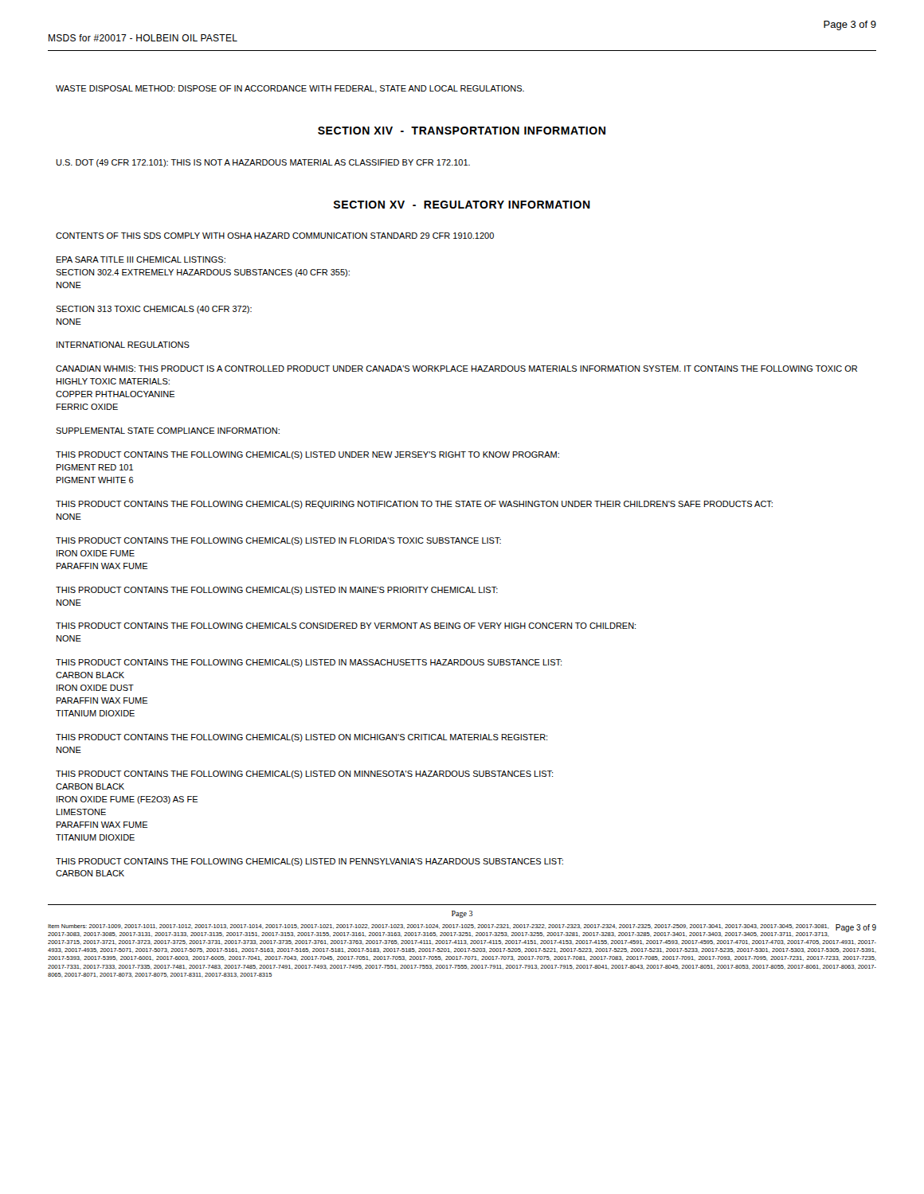Page 3 of 9
MSDS for #20017 - HOLBEIN OIL PASTEL
WASTE DISPOSAL METHOD: DISPOSE OF IN ACCORDANCE WITH FEDERAL, STATE AND LOCAL REGULATIONS.
SECTION XIV - TRANSPORTATION INFORMATION
U.S. DOT (49 CFR 172.101): THIS IS NOT A HAZARDOUS MATERIAL AS CLASSIFIED BY CFR 172.101.
SECTION XV - REGULATORY INFORMATION
CONTENTS OF THIS SDS COMPLY WITH OSHA HAZARD COMMUNICATION STANDARD 29 CFR 1910.1200
EPA SARA TITLE III CHEMICAL LISTINGS:
SECTION 302.4 EXTREMELY HAZARDOUS SUBSTANCES (40 CFR 355):
NONE
SECTION 313 TOXIC CHEMICALS (40 CFR 372):
NONE
INTERNATIONAL REGULATIONS
CANADIAN WHMIS: THIS PRODUCT IS A CONTROLLED PRODUCT UNDER CANADA'S WORKPLACE HAZARDOUS MATERIALS INFORMATION SYSTEM. IT CONTAINS THE FOLLOWING TOXIC OR HIGHLY TOXIC MATERIALS:
COPPER PHTHALOCYANINE
FERRIC OXIDE
SUPPLEMENTAL STATE COMPLIANCE INFORMATION:
THIS PRODUCT CONTAINS THE FOLLOWING CHEMICAL(S) LISTED UNDER NEW JERSEY'S RIGHT TO KNOW PROGRAM:
PIGMENT RED 101
PIGMENT WHITE 6
THIS PRODUCT CONTAINS THE FOLLOWING CHEMICAL(S) REQUIRING NOTIFICATION TO THE STATE OF WASHINGTON UNDER THEIR CHILDREN'S SAFE PRODUCTS ACT:
NONE
THIS PRODUCT CONTAINS THE FOLLOWING CHEMICAL(S) LISTED IN FLORIDA'S TOXIC SUBSTANCE LIST:
IRON OXIDE FUME
PARAFFIN WAX FUME
THIS PRODUCT CONTAINS THE FOLLOWING CHEMICAL(S) LISTED IN MAINE'S PRIORITY CHEMICAL LIST:
NONE
THIS PRODUCT CONTAINS THE FOLLOWING CHEMICALS CONSIDERED BY VERMONT AS BEING OF VERY HIGH CONCERN TO CHILDREN:
NONE
THIS PRODUCT CONTAINS THE FOLLOWING CHEMICAL(S) LISTED IN MASSACHUSETTS HAZARDOUS SUBSTANCE LIST:
CARBON BLACK
IRON OXIDE DUST
PARAFFIN WAX FUME
TITANIUM DIOXIDE
THIS PRODUCT CONTAINS THE FOLLOWING CHEMICAL(S) LISTED ON MICHIGAN'S CRITICAL MATERIALS REGISTER:
NONE
THIS PRODUCT CONTAINS THE FOLLOWING CHEMICAL(S) LISTED ON MINNESOTA'S HAZARDOUS SUBSTANCES LIST:
CARBON BLACK
IRON OXIDE FUME (FE2O3) AS FE
LIMESTONE
PARAFFIN WAX FUME
TITANIUM DIOXIDE
THIS PRODUCT CONTAINS THE FOLLOWING CHEMICAL(S) LISTED IN PENNSYLVANIA'S HAZARDOUS SUBSTANCES LIST:
CARBON BLACK
Page 3
Page 3 of 9
Item Numbers: 20017-1009, 20017-1011, 20017-1012, 20017-1013, 20017-1014, 20017-1015, 20017-1021, 20017-1022, 20017-1023, 20017-1024, 20017-1025, 20017-2321, 20017-2322, 20017-2323, 20017-2324, 20017-2325, 20017-2509, 20017-3041, 20017-3043, 20017-3045, 20017-3081, 20017-3083, 20017-3085, 20017-3131, 20017-3133, 20017-3135, 20017-3151, 20017-3153, 20017-3155, 20017-3161, 20017-3163, 20017-3165, 20017-3251, 20017-3253, 20017-3255, 20017-3281, 20017-3283, 20017-3285, 20017-3401, 20017-3403, 20017-3405, 20017-3711, 20017-3713, 20017-3715, 20017-3721, 20017-3723, 20017-3725, 20017-3731, 20017-3733, 20017-3735, 20017-3761, 20017-3763, 20017-3765, 20017-4111, 20017-4113, 20017-4115, 20017-4151, 20017-4153, 20017-4155, 20017-4591, 20017-4593, 20017-4595, 20017-4701, 20017-4703, 20017-4705, 20017-4931, 20017-4933, 20017-4935, 20017-5071, 20017-5073, 20017-5075, 20017-5161, 20017-5163, 20017-5165, 20017-5181, 20017-5183, 20017-5185, 20017-5201, 20017-5203, 20017-5205, 20017-5221, 20017-5223, 20017-5225, 20017-5231, 20017-5233, 20017-5235, 20017-5301, 20017-5303, 20017-5305, 20017-5391, 20017-5393, 20017-5395, 20017-6001, 20017-6003, 20017-6005, 20017-7041, 20017-7043, 20017-7045, 20017-7051, 20017-7053, 20017-7055, 20017-7071, 20017-7073, 20017-7075, 20017-7081, 20017-7083, 20017-7085, 20017-7091, 20017-7093, 20017-7095, 20017-7231, 20017-7233, 20017-7235, 20017-7331, 20017-7333, 20017-7335, 20017-7481, 20017-7483, 20017-7485, 20017-7491, 20017-7493, 20017-7495, 20017-7551, 20017-7553, 20017-7555, 20017-7911, 20017-7913, 20017-7915, 20017-8041, 20017-8043, 20017-8045, 20017-8051, 20017-8053, 20017-8055, 20017-8061, 20017-8063, 20017-8065, 20017-8071, 20017-8073, 20017-8075, 20017-8311, 20017-8313, 20017-8315